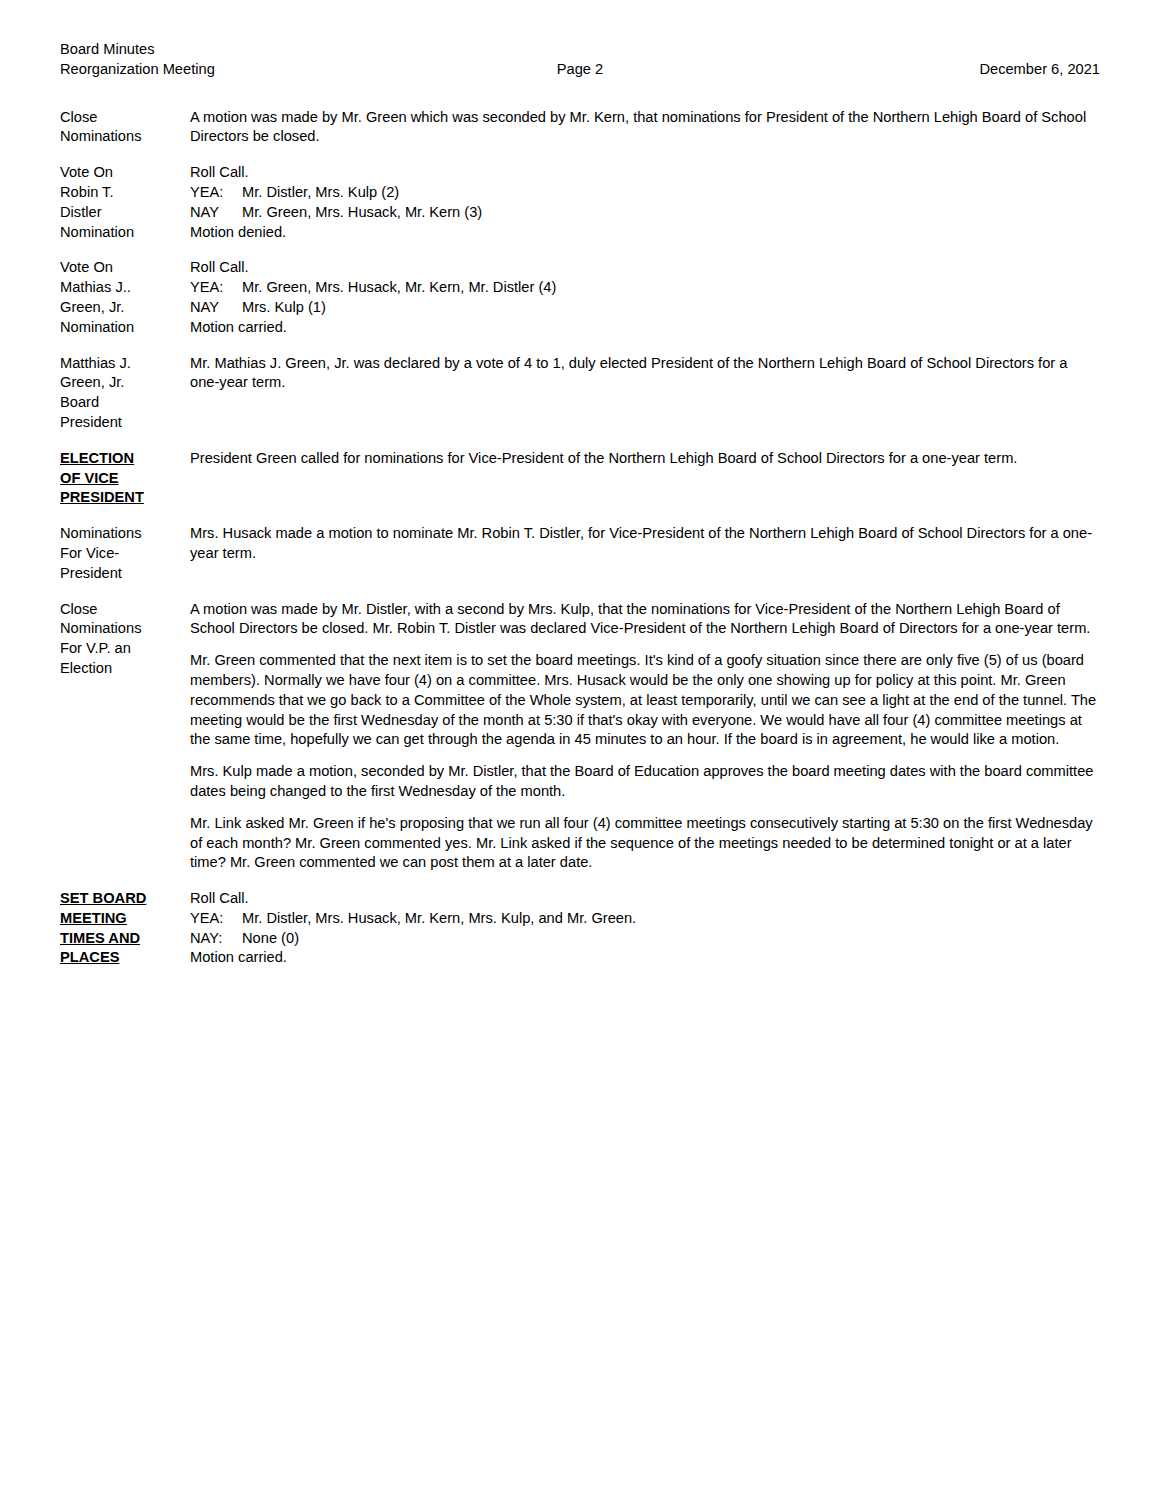Board Minutes
Reorganization Meeting
Page 2
December 6, 2021
| Close Nominations | A motion was made by Mr. Green which was seconded by Mr. Kern, that nominations for President of the Northern Lehigh Board of School Directors be closed. |
| Vote On Robin T. Distler Nomination | Roll Call. YEA: Mr. Distler, Mrs. Kulp (2) NAY Mr. Green, Mrs. Husack, Mr. Kern (3) Motion denied. |
| Vote On Mathias J.. Green, Jr. Nomination | Roll Call. YEA: Mr. Green, Mrs. Husack, Mr. Kern, Mr. Distler (4) NAY Mrs. Kulp (1) Motion carried. |
| Matthias J. Green, Jr. Board President | Mr. Mathias J. Green, Jr. was declared by a vote of 4 to 1, duly elected President of the Northern Lehigh Board of School Directors for a one-year term. |
| ELECTION OF VICE PRESIDENT | President Green called for nominations for Vice-President of the Northern Lehigh Board of School Directors for a one-year term. |
| Nominations For Vice- President | Mrs. Husack made a motion to nominate Mr. Robin T. Distler, for Vice-President of the Northern Lehigh Board of School Directors for a one-year term. |
| Close Nominations For V.P. an Election | A motion was made by Mr. Distler, with a second by Mrs. Kulp, that the nominations for Vice-President of the Northern Lehigh Board of School Directors be closed. Mr. Robin T. Distler was declared Vice-President of the Northern Lehigh Board of Directors for a one-year term. Mr. Green commented that the next item is to set the board meetings. It's kind of a goofy situation since there are only five (5) of us (board members). Normally we have four (4) on a committee. Mrs. Husack would be the only one showing up for policy at this point. Mr. Green recommends that we go back to a Committee of the Whole system, at least temporarily, until we can see a light at the end of the tunnel. The meeting would be the first Wednesday of the month at 5:30 if that's okay with everyone. We would have all four (4) committee meetings at the same time, hopefully we can get through the agenda in 45 minutes to an hour. If the board is in agreement, he would like a motion. Mrs. Kulp made a motion, seconded by Mr. Distler, that the Board of Education approves the board meeting dates with the board committee dates being changed to the first Wednesday of the month. Mr. Link asked Mr. Green if he's proposing that we run all four (4) committee meetings consecutively starting at 5:30 on the first Wednesday of each month? Mr. Green commented yes. Mr. Link asked if the sequence of the meetings needed to be determined tonight or at a later time? Mr. Green commented we can post them at a later date. |
| SET BOARD MEETING TIMES AND PLACES | Roll Call. YEA: Mr. Distler, Mrs. Husack, Mr. Kern, Mrs. Kulp, and Mr. Green. NAY: None (0) Motion carried. |